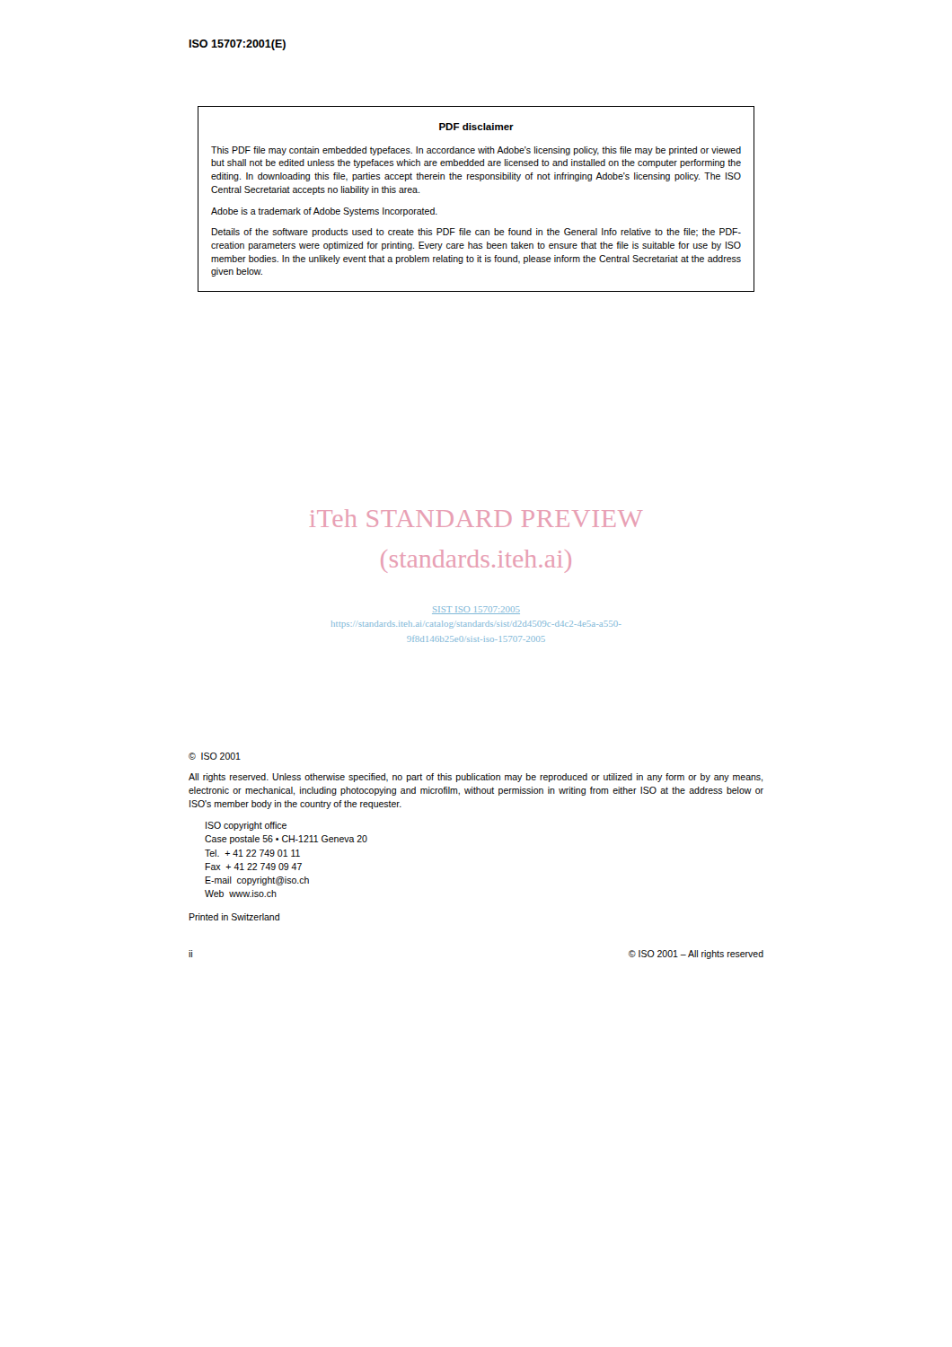ISO 15707:2001(E)
PDF disclaimer
This PDF file may contain embedded typefaces. In accordance with Adobe's licensing policy, this file may be printed or viewed but shall not be edited unless the typefaces which are embedded are licensed to and installed on the computer performing the editing. In downloading this file, parties accept therein the responsibility of not infringing Adobe's licensing policy. The ISO Central Secretariat accepts no liability in this area.
Adobe is a trademark of Adobe Systems Incorporated.
Details of the software products used to create this PDF file can be found in the General Info relative to the file; the PDF-creation parameters were optimized for printing. Every care has been taken to ensure that the file is suitable for use by ISO member bodies. In the unlikely event that a problem relating to it is found, please inform the Central Secretariat at the address given below.
iTeh STANDARD PREVIEW
(standards.iteh.ai)
SIST ISO 15707:2005
https://standards.iteh.ai/catalog/standards/sist/d2d4509c-d4c2-4e5a-a550-
9f8d146b25e0/sist-iso-15707-2005
© ISO 2001
All rights reserved. Unless otherwise specified, no part of this publication may be reproduced or utilized in any form or by any means, electronic or mechanical, including photocopying and microfilm, without permission in writing from either ISO at the address below or ISO's member body in the country of the requester.
ISO copyright office
Case postale 56 • CH-1211 Geneva 20
Tel. + 41 22 749 01 11
Fax + 41 22 749 09 47
E-mail copyright@iso.ch
Web www.iso.ch
Printed in Switzerland
ii © ISO 2001 – All rights reserved